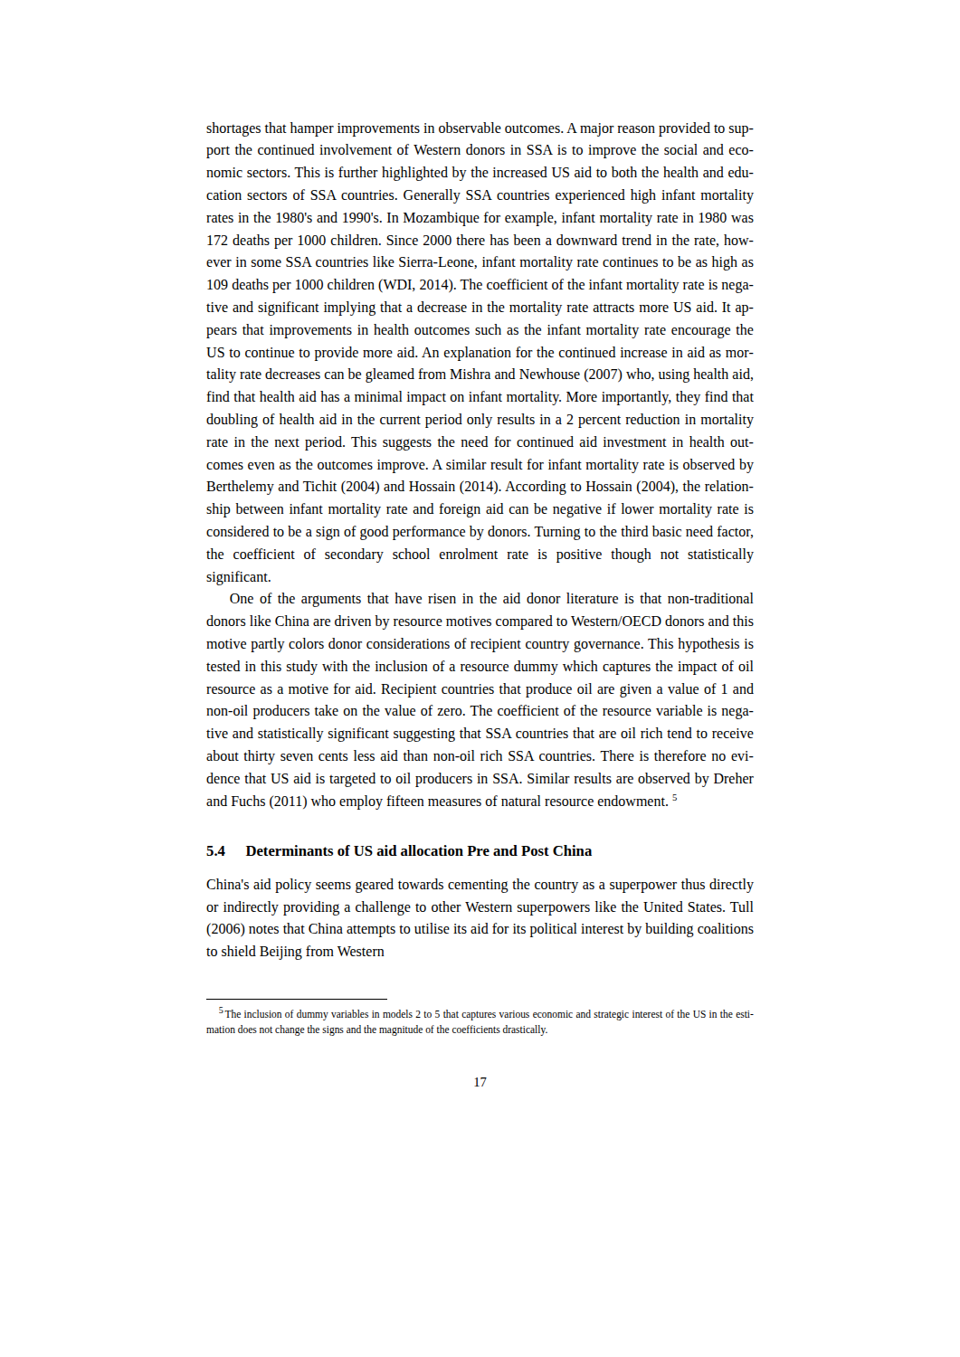shortages that hamper improvements in observable outcomes. A major reason provided to support the continued involvement of Western donors in SSA is to improve the social and economic sectors. This is further highlighted by the increased US aid to both the health and education sectors of SSA countries. Generally SSA countries experienced high infant mortality rates in the 1980's and 1990's. In Mozambique for example, infant mortality rate in 1980 was 172 deaths per 1000 children. Since 2000 there has been a downward trend in the rate, however in some SSA countries like Sierra-Leone, infant mortality rate continues to be as high as 109 deaths per 1000 children (WDI, 2014). The coefficient of the infant mortality rate is negative and significant implying that a decrease in the mortality rate attracts more US aid. It appears that improvements in health outcomes such as the infant mortality rate encourage the US to continue to provide more aid. An explanation for the continued increase in aid as mortality rate decreases can be gleamed from Mishra and Newhouse (2007) who, using health aid, find that health aid has a minimal impact on infant mortality. More importantly, they find that doubling of health aid in the current period only results in a 2 percent reduction in mortality rate in the next period. This suggests the need for continued aid investment in health outcomes even as the outcomes improve. A similar result for infant mortality rate is observed by Berthelemy and Tichit (2004) and Hossain (2014). According to Hossain (2004), the relationship between infant mortality rate and foreign aid can be negative if lower mortality rate is considered to be a sign of good performance by donors. Turning to the third basic need factor, the coefficient of secondary school enrolment rate is positive though not statistically significant.
One of the arguments that have risen in the aid donor literature is that non-traditional donors like China are driven by resource motives compared to Western/OECD donors and this motive partly colors donor considerations of recipient country governance. This hypothesis is tested in this study with the inclusion of a resource dummy which captures the impact of oil resource as a motive for aid. Recipient countries that produce oil are given a value of 1 and non-oil producers take on the value of zero. The coefficient of the resource variable is negative and statistically significant suggesting that SSA countries that are oil rich tend to receive about thirty seven cents less aid than non-oil rich SSA countries. There is therefore no evidence that US aid is targeted to oil producers in SSA. Similar results are observed by Dreher and Fuchs (2011) who employ fifteen measures of natural resource endowment. 5
5.4 Determinants of US aid allocation Pre and Post China
China's aid policy seems geared towards cementing the country as a superpower thus directly or indirectly providing a challenge to other Western superpowers like the United States. Tull (2006) notes that China attempts to utilise its aid for its political interest by building coalitions to shield Beijing from Western
5The inclusion of dummy variables in models 2 to 5 that captures various economic and strategic interest of the US in the estimation does not change the signs and the magnitude of the coefficients drastically.
17